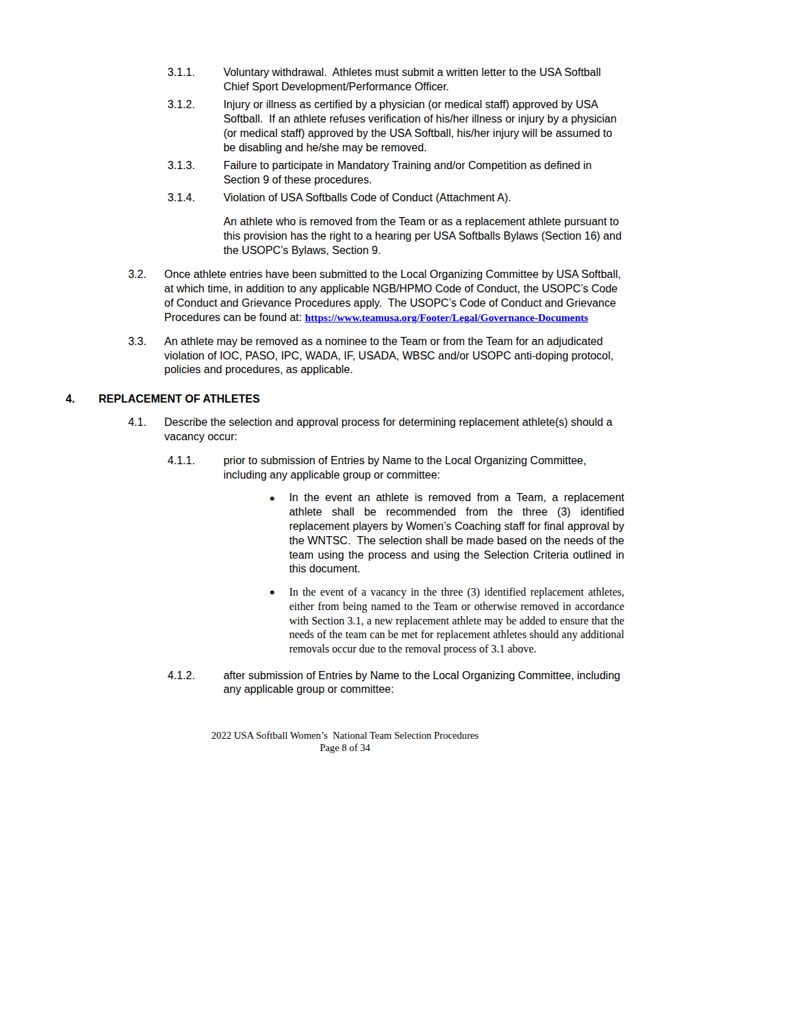3.1.1.
Voluntary withdrawal. Athletes must submit a written letter to the USA Softball Chief Sport Development/Performance Officer.
3.1.2.
Injury or illness as certified by a physician (or medical staff) approved by USA Softball. If an athlete refuses verification of his/her illness or injury by a physician (or medical staff) approved by the USA Softball, his/her injury will be assumed to be disabling and he/she may be removed.
3.1.3.
Failure to participate in Mandatory Training and/or Competition as defined in Section 9 of these procedures.
3.1.4.
Violation of USA Softballs Code of Conduct (Attachment A).
An athlete who is removed from the Team or as a replacement athlete pursuant to this provision has the right to a hearing per USA Softballs Bylaws (Section 16) and the USOPC’s Bylaws, Section 9.
3.2.
Once athlete entries have been submitted to the Local Organizing Committee by USA Softball, at which time, in addition to any applicable NGB/HPMO Code of Conduct, the USOPC’s Code of Conduct and Grievance Procedures apply. The USOPC’s Code of Conduct and Grievance Procedures can be found at: https://www.teamusa.org/Footer/Legal/Governance-Documents
3.3.
An athlete may be removed as a nominee to the Team or from the Team for an adjudicated violation of IOC, PASO, IPC, WADA, IF, USADA, WBSC and/or USOPC anti-doping protocol, policies and procedures, as applicable.
4. REPLACEMENT OF ATHLETES
4.1.
Describe the selection and approval process for determining replacement athlete(s) should a vacancy occur:
4.1.1.
prior to submission of Entries by Name to the Local Organizing Committee, including any applicable group or committee:
In the event an athlete is removed from a Team, a replacement athlete shall be recommended from the three (3) identified replacement players by Women’s Coaching staff for final approval by the WNTSC. The selection shall be made based on the needs of the team using the process and using the Selection Criteria outlined in this document.
In the event of a vacancy in the three (3) identified replacement athletes, either from being named to the Team or otherwise removed in accordance with Section 3.1, a new replacement athlete may be added to ensure that the needs of the team can be met for replacement athletes should any additional removals occur due to the removal process of 3.1 above.
4.1.2.
after submission of Entries by Name to the Local Organizing Committee, including any applicable group or committee:
2022 USA Softball Women’s National Team Selection Procedures
Page 8 of 34